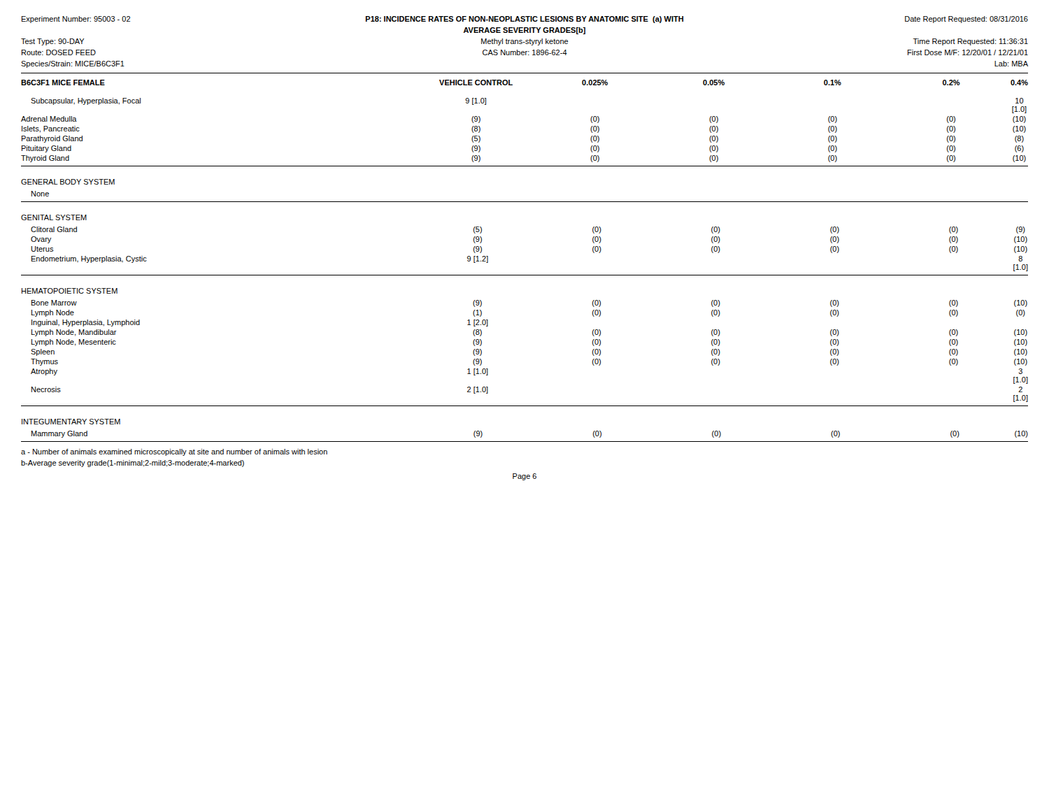| Experiment Number: 95003 - 02 | P18: INCIDENCE RATES OF NON-NEOPLASTIC LESIONS BY ANATOMIC SITE (a) WITH AVERAGE SEVERITY GRADES[b] | Date Report Requested: 08/31/2016 |
| Test Type: 90-DAY | Methyl trans-styryl ketone | Time Report Requested: 11:36:31 |
| Route: DOSED FEED | CAS Number: 1896-62-4 | First Dose M/F: 12/20/01 / 12/21/01 |
| Species/Strain: MICE/B6C3F1 | | Lab: MBA |
| B6C3F1 MICE FEMALE | VEHICLE CONTROL | 0.025% | 0.05% | 0.1% | 0.2% | 0.4% |
| Subcapsular, Hyperplasia, Focal | 9 [1.0] | | | | | 10 [1.0] |
| Adrenal Medulla | (9) | (0) | (0) | (0) | (0) | (10) |
| Islets, Pancreatic | (8) | (0) | (0) | (0) | (0) | (10) |
| Parathyroid Gland | (5) | (0) | (0) | (0) | (0) | (8) |
| Pituitary Gland | (9) | (0) | (0) | (0) | (0) | (6) |
| Thyroid Gland | (9) | (0) | (0) | (0) | (0) | (10) |
GENERAL BODY SYSTEM
| None | | | | | | |
GENITAL SYSTEM
| Clitoral Gland | (5) | (0) | (0) | (0) | (0) | (9) |
| Ovary | (9) | (0) | (0) | (0) | (0) | (10) |
| Uterus | (9) | (0) | (0) | (0) | (0) | (10) |
| Endometrium, Hyperplasia, Cystic | 9 [1.2] | | | | | 8 [1.0] |
HEMATOPOIETIC SYSTEM
| Bone Marrow | (9) | (0) | (0) | (0) | (0) | (10) |
| Lymph Node | (1) | (0) | (0) | (0) | (0) | (0) |
| Inguinal, Hyperplasia, Lymphoid | 1 [2.0] | | | | | |
| Lymph Node, Mandibular | (8) | (0) | (0) | (0) | (0) | (10) |
| Lymph Node, Mesenteric | (9) | (0) | (0) | (0) | (0) | (10) |
| Spleen | (9) | (0) | (0) | (0) | (0) | (10) |
| Thymus | (9) | (0) | (0) | (0) | (0) | (10) |
| Atrophy | 1 [1.0] | | | | | 3 [1.0] |
| Necrosis | 2 [1.0] | | | | | 2 [1.0] |
INTEGUMENTARY SYSTEM
| Mammary Gland | (9) | (0) | (0) | (0) | (0) | (10) |
a - Number of animals examined microscopically at site and number of animals with lesion
b-Average severity grade(1-minimal;2-mild;3-moderate;4-marked)
Page 6